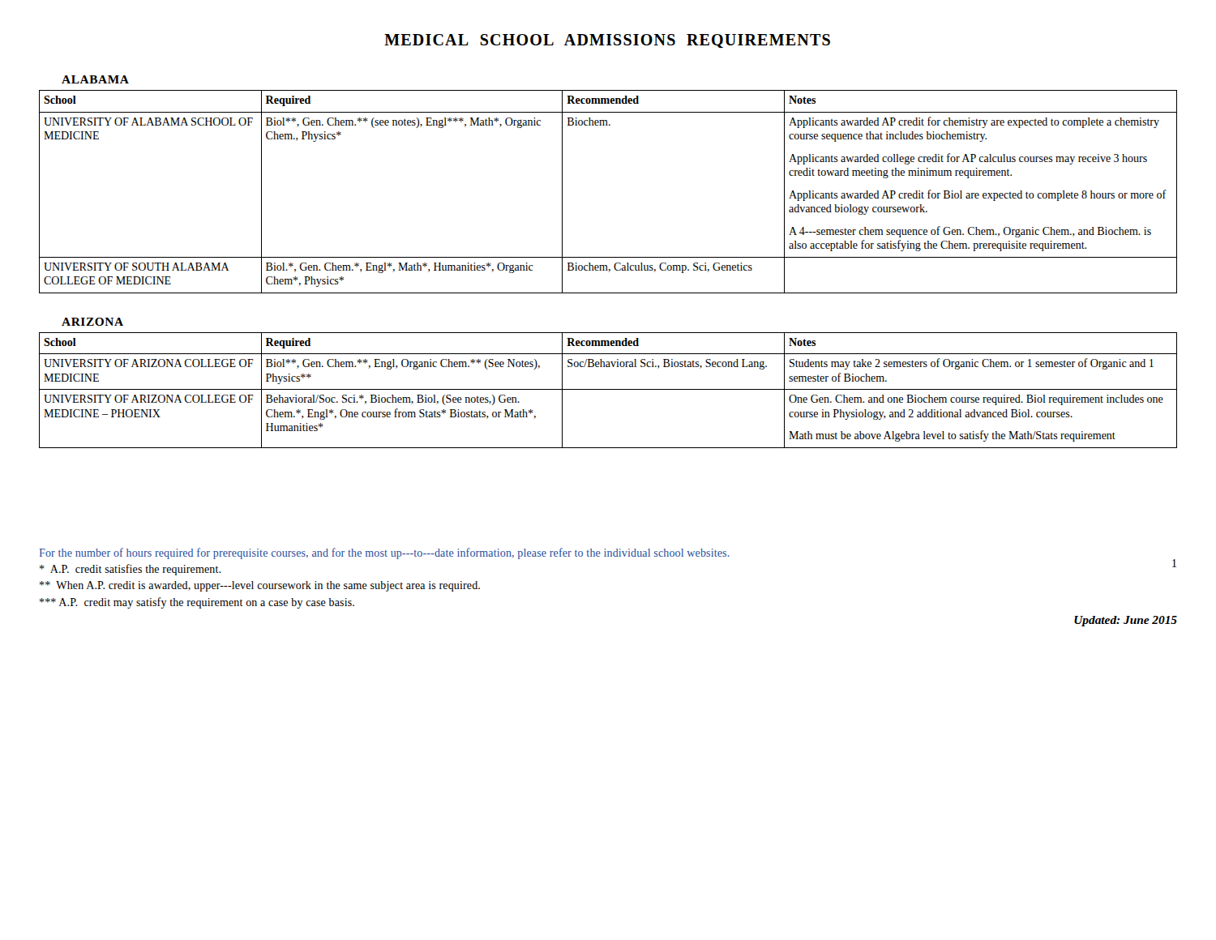MEDICAL SCHOOL ADMISSIONS REQUIREMENTS
ALABAMA
| School | Required | Recommended | Notes |
| --- | --- | --- | --- |
| UNIVERSITY OF ALABAMA SCHOOL OF MEDICINE | Biol**, Gen. Chem.** (see notes), Engl***, Math*, Organic Chem., Physics* | Biochem. | Applicants awarded AP credit for chemistry are expected to complete a chemistry course sequence that includes biochemistry. Applicants awarded college credit for AP calculus courses may receive 3 hours credit toward meeting the minimum requirement. Applicants awarded AP credit for Biol are expected to complete 8 hours or more of advanced biology coursework. A 4---semester chem sequence of Gen. Chem., Organic Chem., and Biochem. is also acceptable for satisfying the Chem. prerequisite requirement. |
| UNIVERSITY OF SOUTH ALABAMA COLLEGE OF MEDICINE | Biol.*, Gen. Chem.*, Engl*, Math*, Humanities*, Organic Chem*, Physics* | Biochem, Calculus, Comp. Sci, Genetics | |
ARIZONA
| School | Required | Recommended | Notes |
| --- | --- | --- | --- |
| UNIVERSITY OF ARIZONA COLLEGE OF MEDICINE | Biol**, Gen. Chem.**, Engl, Organic Chem.** (See Notes), Physics** | Soc/Behavioral Sci., Biostats, Second Lang. | Students may take 2 semesters of Organic Chem. or 1 semester of Organic and 1 semester of Biochem. |
| UNIVERSITY OF ARIZONA COLLEGE OF MEDICINE – PHOENIX | Behavioral/Soc. Sci.*, Biochem, Biol, (See notes,) Gen. Chem.*, Engl*, One course from Stats* Biostats, or Math*, Humanities* | | One Gen. Chem. and one Biochem course required. Biol requirement includes one course in Physiology, and 2 additional advanced Biol. courses. Math must be above Algebra level to satisfy the Math/Stats requirement |
For the number of hours required for prerequisite courses, and for the most up---to---date information, please refer to the individual school websites.
* A.P. credit satisfies the requirement.
** When A.P. credit is awarded, upper---level coursework in the same subject area is required.
*** A.P. credit may satisfy the requirement on a case by case basis.
1
Updated: June 2015